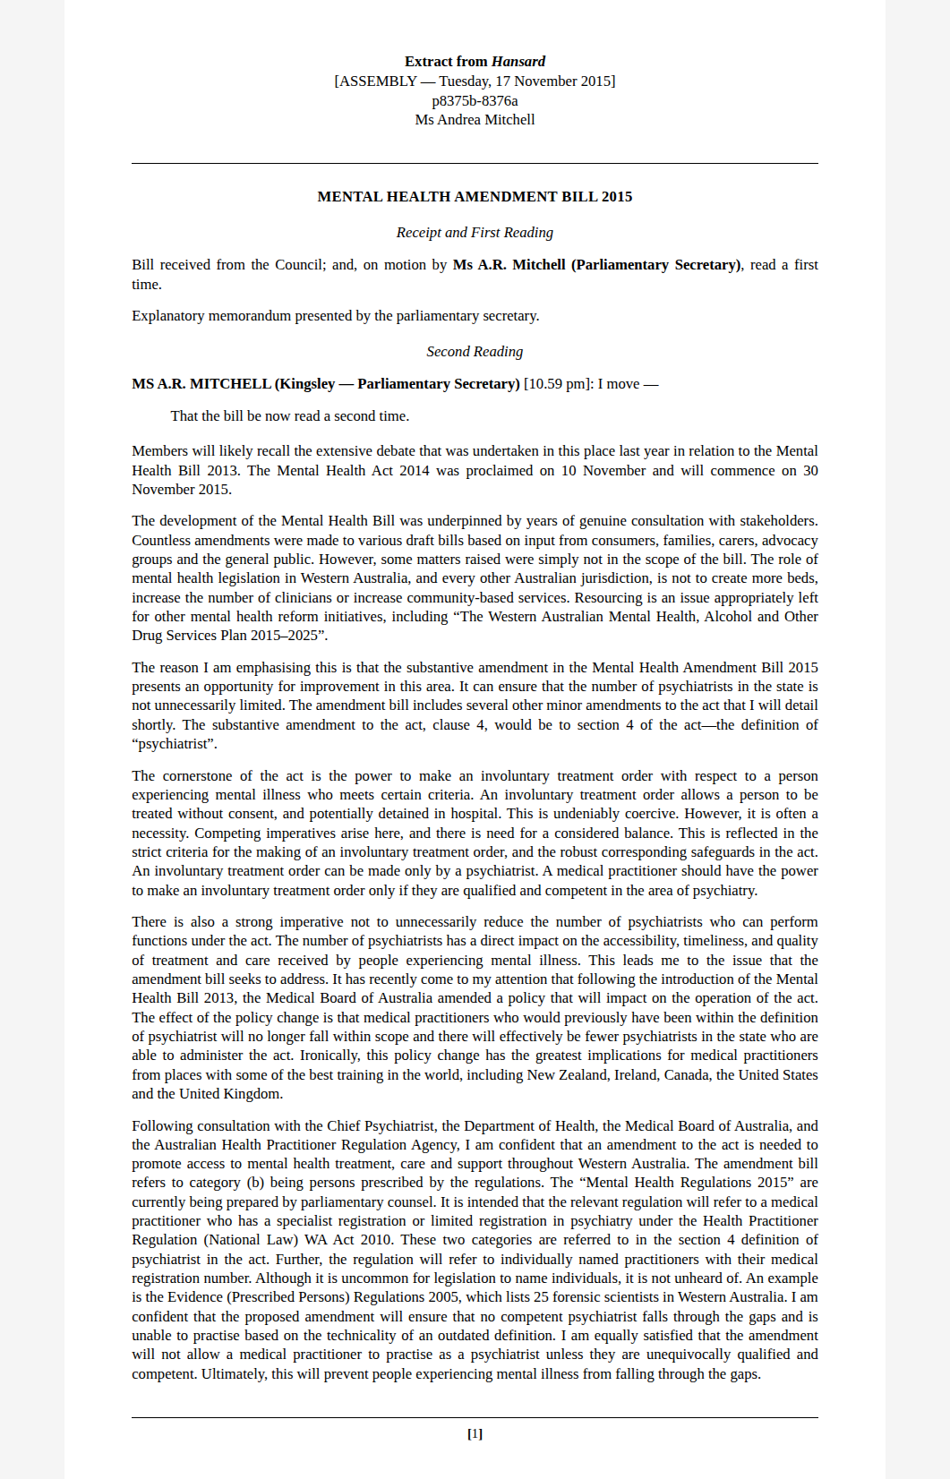Extract from Hansard [ASSEMBLY — Tuesday, 17 November 2015] p8375b-8376a Ms Andrea Mitchell
MENTAL HEALTH AMENDMENT BILL 2015
Receipt and First Reading
Bill received from the Council; and, on motion by Ms A.R. Mitchell (Parliamentary Secretary), read a first time.
Explanatory memorandum presented by the parliamentary secretary.
Second Reading
MS A.R. MITCHELL (Kingsley — Parliamentary Secretary) [10.59 pm]: I move —
That the bill be now read a second time.
Members will likely recall the extensive debate that was undertaken in this place last year in relation to the Mental Health Bill 2013. The Mental Health Act 2014 was proclaimed on 10 November and will commence on 30 November 2015.
The development of the Mental Health Bill was underpinned by years of genuine consultation with stakeholders. Countless amendments were made to various draft bills based on input from consumers, families, carers, advocacy groups and the general public. However, some matters raised were simply not in the scope of the bill. The role of mental health legislation in Western Australia, and every other Australian jurisdiction, is not to create more beds, increase the number of clinicians or increase community-based services. Resourcing is an issue appropriately left for other mental health reform initiatives, including “The Western Australian Mental Health, Alcohol and Other Drug Services Plan 2015–2025”.
The reason I am emphasising this is that the substantive amendment in the Mental Health Amendment Bill 2015 presents an opportunity for improvement in this area. It can ensure that the number of psychiatrists in the state is not unnecessarily limited. The amendment bill includes several other minor amendments to the act that I will detail shortly. The substantive amendment to the act, clause 4, would be to section 4 of the act—the definition of “psychiatrist”.
The cornerstone of the act is the power to make an involuntary treatment order with respect to a person experiencing mental illness who meets certain criteria. An involuntary treatment order allows a person to be treated without consent, and potentially detained in hospital. This is undeniably coercive. However, it is often a necessity. Competing imperatives arise here, and there is need for a considered balance. This is reflected in the strict criteria for the making of an involuntary treatment order, and the robust corresponding safeguards in the act. An involuntary treatment order can be made only by a psychiatrist. A medical practitioner should have the power to make an involuntary treatment order only if they are qualified and competent in the area of psychiatry.
There is also a strong imperative not to unnecessarily reduce the number of psychiatrists who can perform functions under the act. The number of psychiatrists has a direct impact on the accessibility, timeliness, and quality of treatment and care received by people experiencing mental illness. This leads me to the issue that the amendment bill seeks to address. It has recently come to my attention that following the introduction of the Mental Health Bill 2013, the Medical Board of Australia amended a policy that will impact on the operation of the act. The effect of the policy change is that medical practitioners who would previously have been within the definition of psychiatrist will no longer fall within scope and there will effectively be fewer psychiatrists in the state who are able to administer the act. Ironically, this policy change has the greatest implications for medical practitioners from places with some of the best training in the world, including New Zealand, Ireland, Canada, the United States and the United Kingdom.
Following consultation with the Chief Psychiatrist, the Department of Health, the Medical Board of Australia, and the Australian Health Practitioner Regulation Agency, I am confident that an amendment to the act is needed to promote access to mental health treatment, care and support throughout Western Australia. The amendment bill refers to category (b) being persons prescribed by the regulations. The “Mental Health Regulations 2015” are currently being prepared by parliamentary counsel. It is intended that the relevant regulation will refer to a medical practitioner who has a specialist registration or limited registration in psychiatry under the Health Practitioner Regulation (National Law) WA Act 2010. These two categories are referred to in the section 4 definition of psychiatrist in the act. Further, the regulation will refer to individually named practitioners with their medical registration number. Although it is uncommon for legislation to name individuals, it is not unheard of. An example is the Evidence (Prescribed Persons) Regulations 2005, which lists 25 forensic scientists in Western Australia. I am confident that the proposed amendment will ensure that no competent psychiatrist falls through the gaps and is unable to practise based on the technicality of an outdated definition. I am equally satisfied that the amendment will not allow a medical practitioner to practise as a psychiatrist unless they are unequivocally qualified and competent. Ultimately, this will prevent people experiencing mental illness from falling through the gaps.
[1]